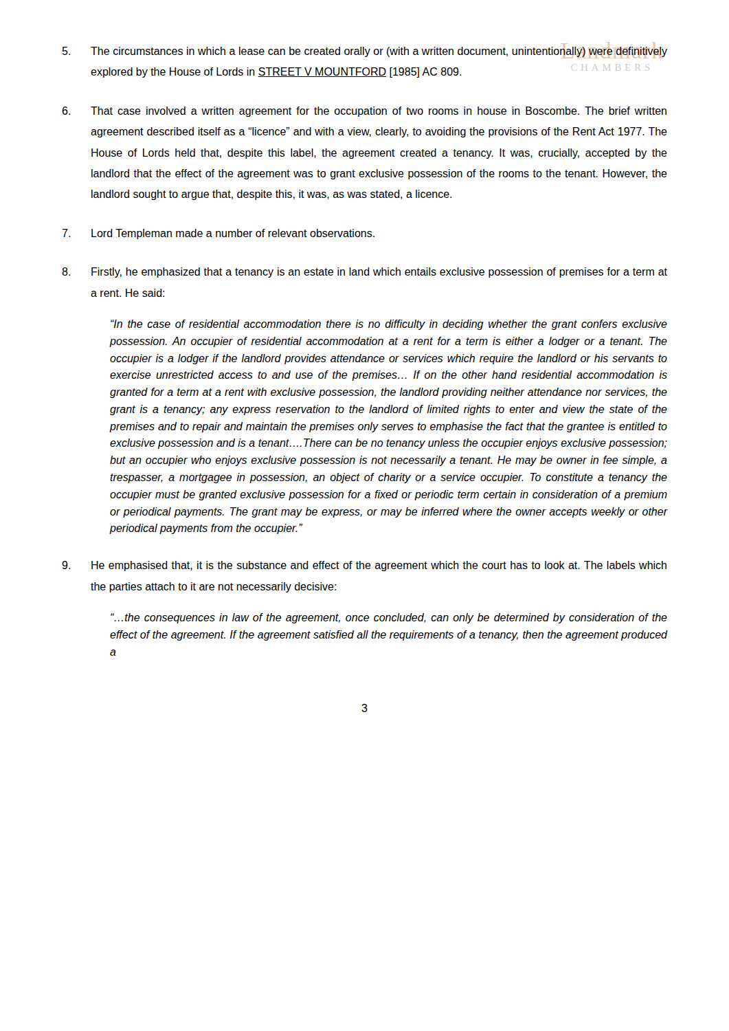Landmark CHAMBERS
The circumstances in which a lease can be created orally or (with a written document, unintentionally) were definitively explored by the House of Lords in STREET V MOUNTFORD [1985] AC 809.
That case involved a written agreement for the occupation of two rooms in house in Boscombe. The brief written agreement described itself as a “licence” and with a view, clearly, to avoiding the provisions of the Rent Act 1977. The House of Lords held that, despite this label, the agreement created a tenancy. It was, crucially, accepted by the landlord that the effect of the agreement was to grant exclusive possession of the rooms to the tenant. However, the landlord sought to argue that, despite this, it was, as was stated, a licence.
Lord Templeman made a number of relevant observations.
Firstly, he emphasized that a tenancy is an estate in land which entails exclusive possession of premises for a term at a rent. He said:
“In the case of residential accommodation there is no difficulty in deciding whether the grant confers exclusive possession. An occupier of residential accommodation at a rent for a term is either a lodger or a tenant. The occupier is a lodger if the landlord provides attendance or services which require the landlord or his servants to exercise unrestricted access to and use of the premises… If on the other hand residential accommodation is granted for a term at a rent with exclusive possession, the landlord providing neither attendance nor services, the grant is a tenancy; any express reservation to the landlord of limited rights to enter and view the state of the premises and to repair and maintain the premises only serves to emphasise the fact that the grantee is entitled to exclusive possession and is a tenant….There can be no tenancy unless the occupier enjoys exclusive possession; but an occupier who enjoys exclusive possession is not necessarily a tenant. He may be owner in fee simple, a trespasser, a mortgagee in possession, an object of charity or a service occupier. To constitute a tenancy the occupier must be granted exclusive possession for a fixed or periodic term certain in consideration of a premium or periodical payments. The grant may be express, or may be inferred where the owner accepts weekly or other periodical payments from the occupier.”
He emphasised that, it is the substance and effect of the agreement which the court has to look at. The labels which the parties attach to it are not necessarily decisive:
“…the consequences in law of the agreement, once concluded, can only be determined by consideration of the effect of the agreement. If the agreement satisfied all the requirements of a tenancy, then the agreement produced a
3